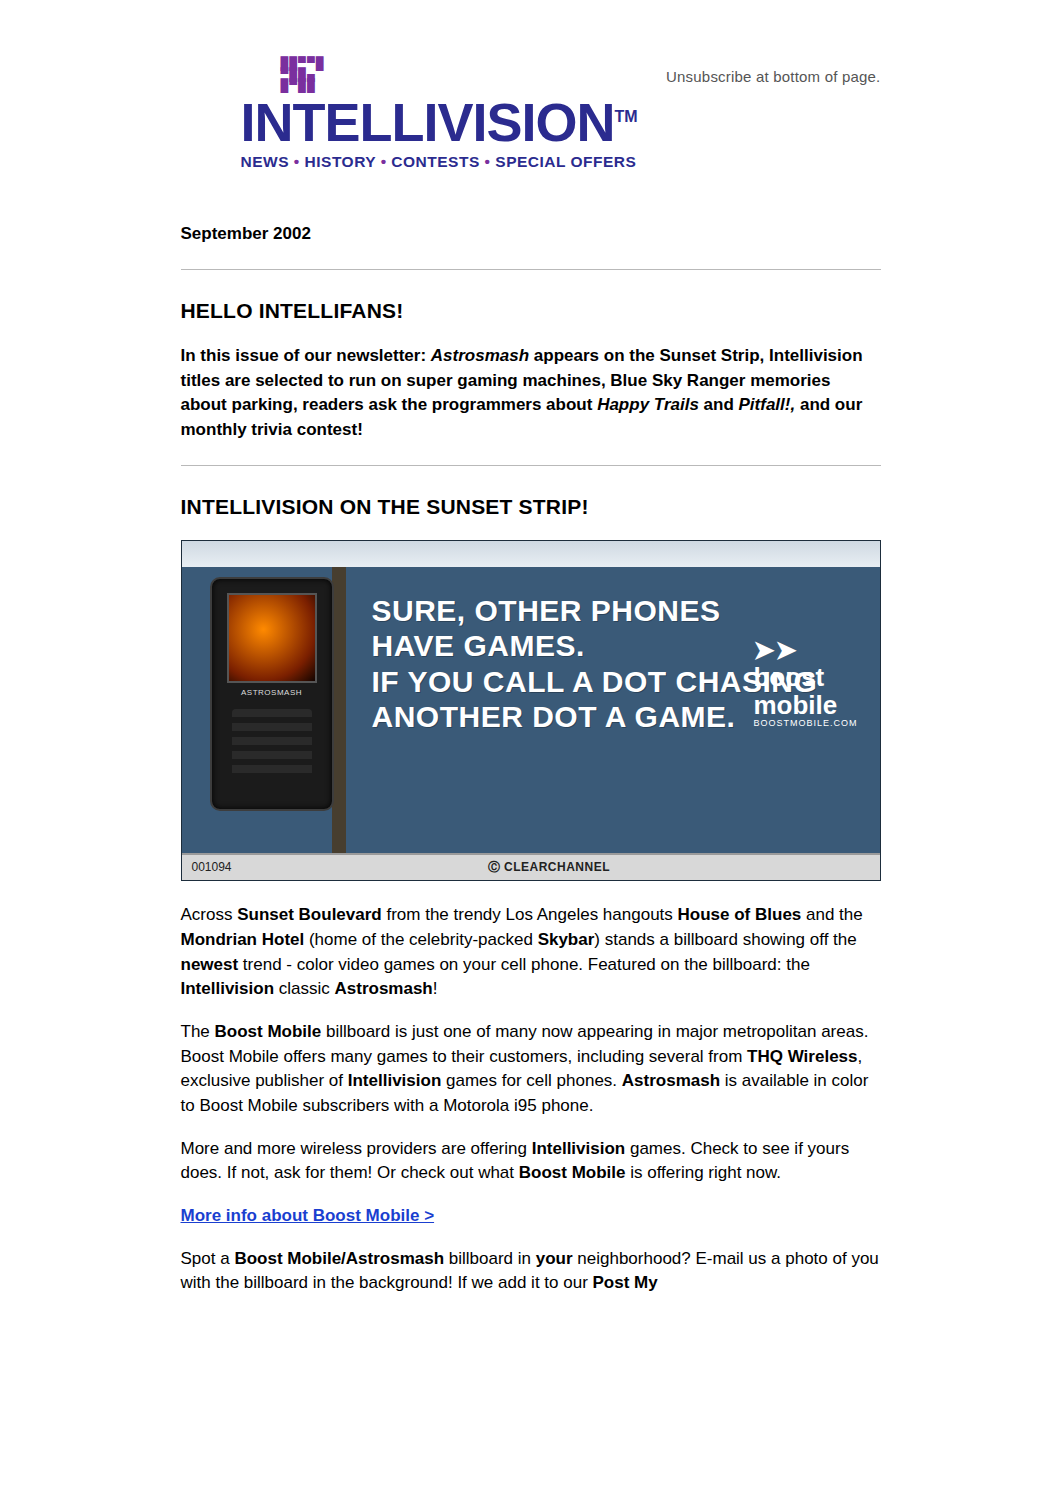Unsubscribe at bottom of page.
██▀▀█ ▀██▄ █▀██
INTELLIVISIONTM
NEWS • HISTORY • CONTESTS • SPECIAL OFFERS
September 2002
HELLO INTELLIFANS!
In this issue of our newsletter: Astrosmash appears on the Sunset Strip, Intellivision titles are selected to run on super gaming machines, Blue Sky Ranger memories about parking, readers ask the programmers about Happy Trails and Pitfall!, and our monthly trivia contest!
INTELLIVISION ON THE SUNSET STRIP!
ASTROSMASH
Sure, other phones
have games.
If you call a dot chasing
another dot a game.
➤➤
boost
mobile
BOOSTMOBILE.COM
001094 Ⓒ CLEARCHANNEL
Across Sunset Boulevard from the trendy Los Angeles hangouts House of Blues and the Mondrian Hotel (home of the celebrity-packed Skybar) stands a billboard showing off the newest trend - color video games on your cell phone. Featured on the billboard: the Intellivision classic Astrosmash!
The Boost Mobile billboard is just one of many now appearing in major metropolitan areas. Boost Mobile offers many games to their customers, including several from THQ Wireless, exclusive publisher of Intellivision games for cell phones. Astrosmash is available in color to Boost Mobile subscribers with a Motorola i95 phone.
More and more wireless providers are offering Intellivision games. Check to see if yours does. If not, ask for them! Or check out what Boost Mobile is offering right now.
More info about Boost Mobile >
Spot a Boost Mobile/Astrosmash billboard in your neighborhood? E-mail us a photo of you with the billboard in the background! If we add it to our Post My